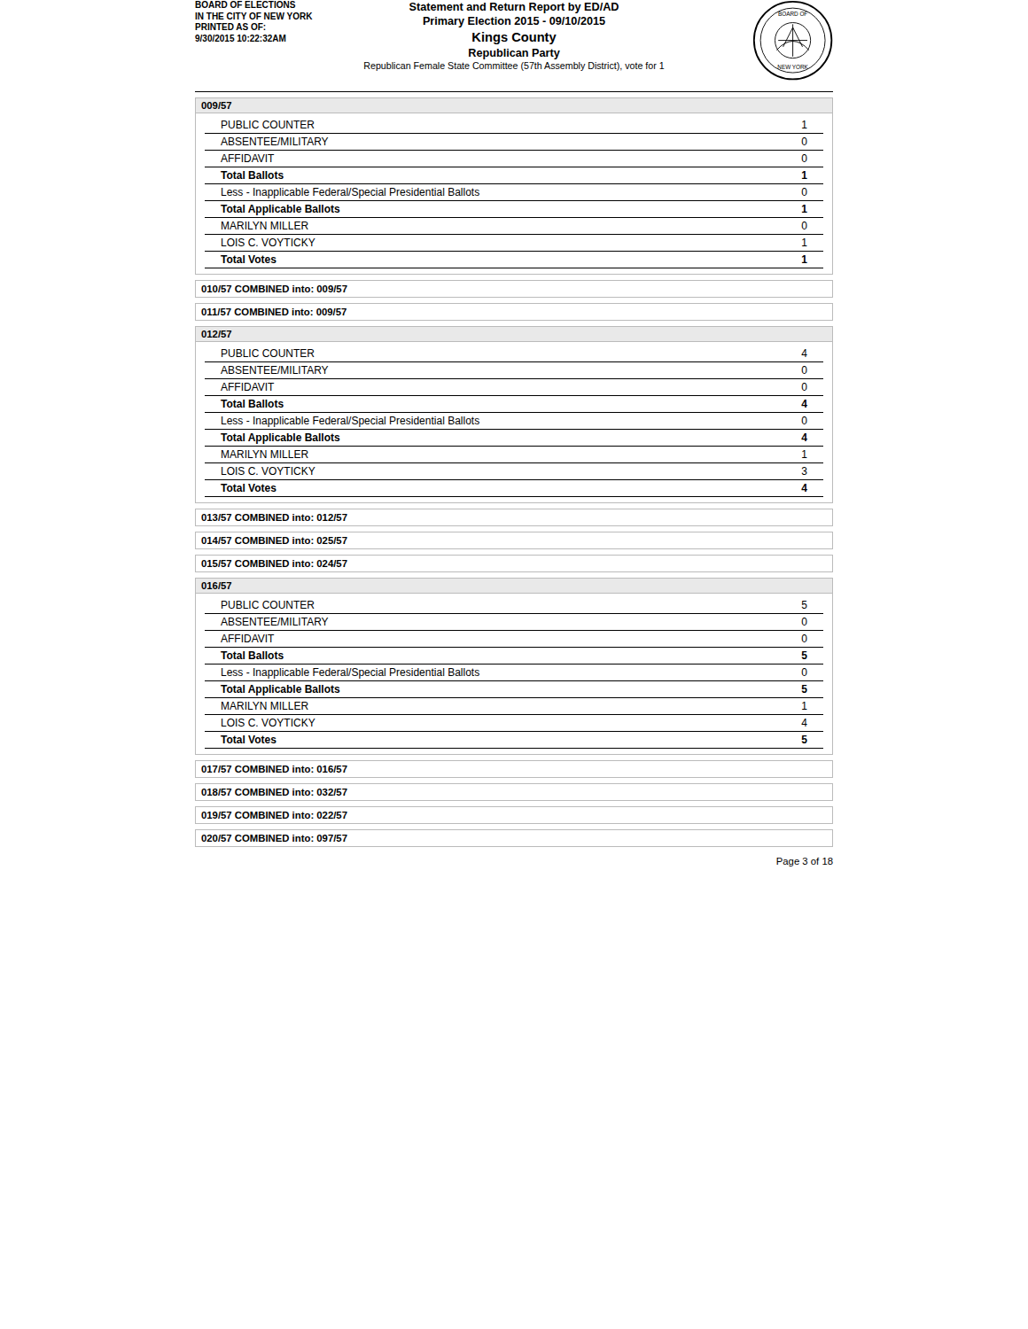BOARD OF ELECTIONS
IN THE CITY OF NEW YORK
PRINTED AS OF:
9/30/2015 10:22:32AM
Statement and Return Report by ED/AD
Primary Election 2015 - 09/10/2015
Kings County
Republican Party
Republican Female State Committee (57th Assembly District), vote for 1
BOARD OF NEW YORK
009/57
| PUBLIC COUNTER | 1 |
| ABSENTEE/MILITARY | 0 |
| AFFIDAVIT | 0 |
| Total Ballots | 1 |
| Less - Inapplicable Federal/Special Presidential Ballots | 0 |
| Total Applicable Ballots | 1 |
| MARILYN MILLER | 0 |
| LOIS C. VOYTICKY | 1 |
| Total Votes | 1 |
010/57 COMBINED into: 009/57
011/57 COMBINED into: 009/57
012/57
| PUBLIC COUNTER | 4 |
| ABSENTEE/MILITARY | 0 |
| AFFIDAVIT | 0 |
| Total Ballots | 4 |
| Less - Inapplicable Federal/Special Presidential Ballots | 0 |
| Total Applicable Ballots | 4 |
| MARILYN MILLER | 1 |
| LOIS C. VOYTICKY | 3 |
| Total Votes | 4 |
013/57 COMBINED into: 012/57
014/57 COMBINED into: 025/57
015/57 COMBINED into: 024/57
016/57
| PUBLIC COUNTER | 5 |
| ABSENTEE/MILITARY | 0 |
| AFFIDAVIT | 0 |
| Total Ballots | 5 |
| Less - Inapplicable Federal/Special Presidential Ballots | 0 |
| Total Applicable Ballots | 5 |
| MARILYN MILLER | 1 |
| LOIS C. VOYTICKY | 4 |
| Total Votes | 5 |
017/57 COMBINED into: 016/57
018/57 COMBINED into: 032/57
019/57 COMBINED into: 022/57
020/57 COMBINED into: 097/57
Page 3 of 18